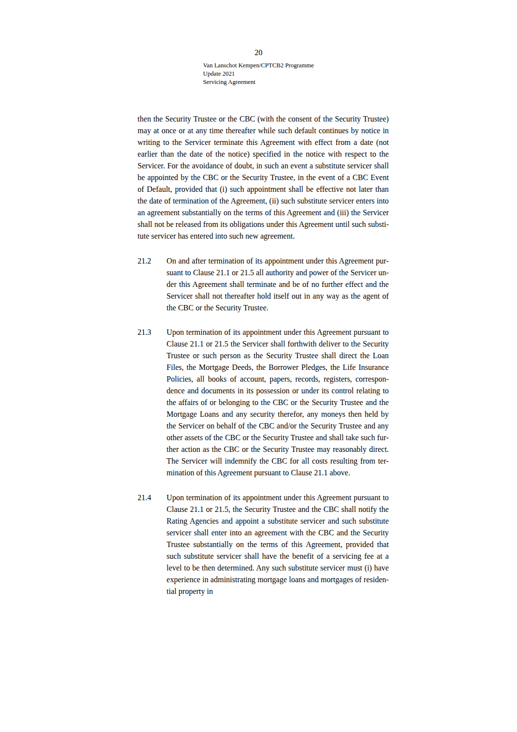20
Van Lanschot Kempen/CPTCB2 Programme
Update 2021
Servicing Agreement
then the Security Trustee or the CBC (with the consent of the Security Trustee) may at once or at any time thereafter while such default continues by notice in writing to the Servicer terminate this Agreement with effect from a date (not earlier than the date of the notice) specified in the notice with respect to the Servicer. For the avoidance of doubt, in such an event a substitute servicer shall be appointed by the CBC or the Security Trustee, in the event of a CBC Event of Default, provided that (i) such appointment shall be effective not later than the date of termination of the Agreement, (ii) such substitute servicer enters into an agreement substantially on the terms of this Agreement and (iii) the Servicer shall not be released from its obligations under this Agreement until such substitute servicer has entered into such new agreement.
21.2
On and after termination of its appointment under this Agreement pursuant to Clause 21.1 or 21.5 all authority and power of the Servicer under this Agreement shall terminate and be of no further effect and the Servicer shall not thereafter hold itself out in any way as the agent of the CBC or the Security Trustee.
21.3
Upon termination of its appointment under this Agreement pursuant to Clause 21.1 or 21.5 the Servicer shall forthwith deliver to the Security Trustee or such person as the Security Trustee shall direct the Loan Files, the Mortgage Deeds, the Borrower Pledges, the Life Insurance Policies, all books of account, papers, records, registers, correspondence and documents in its possession or under its control relating to the affairs of or belonging to the CBC or the Security Trustee and the Mortgage Loans and any security therefor, any moneys then held by the Servicer on behalf of the CBC and/or the Security Trustee and any other assets of the CBC or the Security Trustee and shall take such further action as the CBC or the Security Trustee may reasonably direct. The Servicer will indemnify the CBC for all costs resulting from termination of this Agreement pursuant to Clause 21.1 above.
21.4
Upon termination of its appointment under this Agreement pursuant to Clause 21.1 or 21.5, the Security Trustee and the CBC shall notify the Rating Agencies and appoint a substitute servicer and such substitute servicer shall enter into an agreement with the CBC and the Security Trustee substantially on the terms of this Agreement, provided that such substitute servicer shall have the benefit of a servicing fee at a level to be then determined. Any such substitute servicer must (i) have experience in administrating mortgage loans and mortgages of residential property in